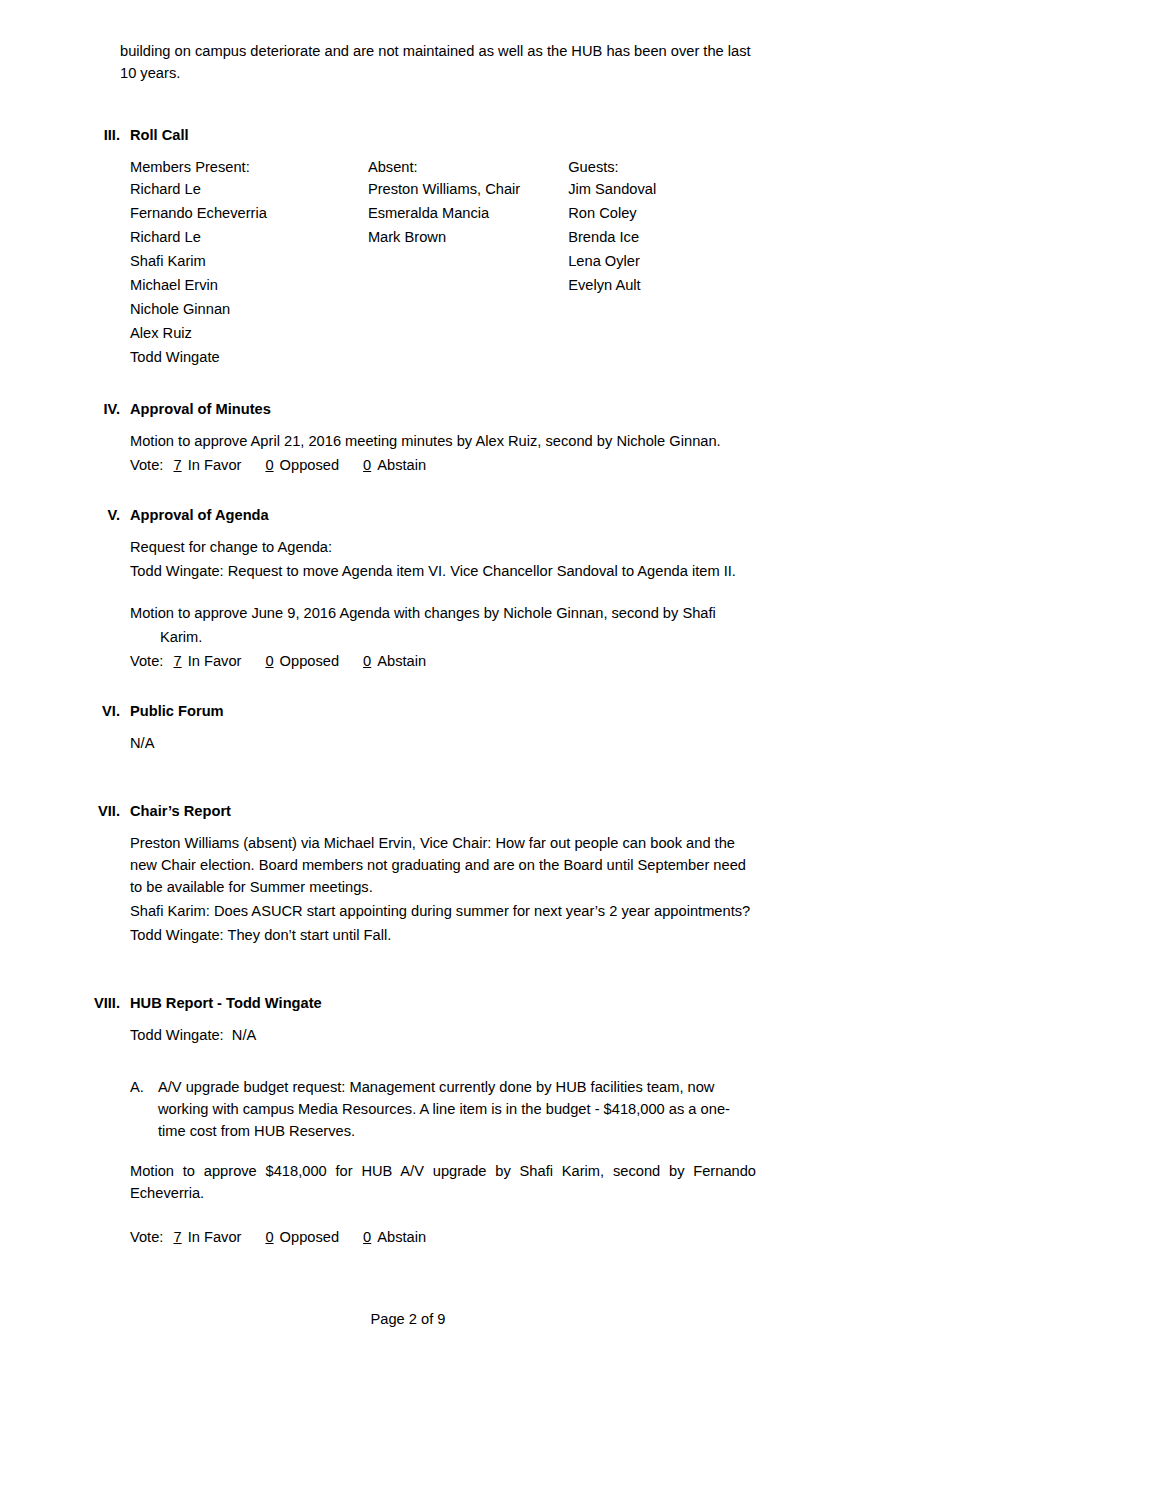building on campus deteriorate and are not maintained as well as the HUB has been over the last 10 years.
III.
Roll Call
| Members Present: | Absent: | Guests: |
| Richard Le Fernando Echeverria Richard Le Shafi Karim Michael Ervin Nichole Ginnan Alex Ruiz Todd Wingate | Preston Williams, Chair Esmeralda Mancia Mark Brown | Jim Sandoval Ron Coley Brenda Ice Lena Oyler Evelyn Ault |
IV.
Approval of Minutes
Motion to approve April 21, 2016 meeting minutes by Alex Ruiz, second by Nichole Ginnan.
Vote: 7 In Favor 0 Opposed 0 Abstain
V.
Approval of Agenda
Request for change to Agenda:
Todd Wingate: Request to move Agenda item VI. Vice Chancellor Sandoval to Agenda item II.
Motion to approve June 9, 2016 Agenda with changes by Nichole Ginnan, second by Shafi
Karim.
Vote: 7 In Favor 0 Opposed 0 Abstain
VI.
Public Forum
N/A
VII.
Chair’s Report
Preston Williams (absent) via Michael Ervin, Vice Chair: How far out people can book and the new Chair election. Board members not graduating and are on the Board until September need to be available for Summer meetings.
Shafi Karim: Does ASUCR start appointing during summer for next year’s 2 year appointments?
Todd Wingate: They don’t start until Fall.
VIII.
HUB Report - Todd Wingate
Todd Wingate: N/A
A.
A/V upgrade budget request: Management currently done by HUB facilities team, now working with campus Media Resources. A line item is in the budget - $418,000 as a one-time cost from HUB Reserves.
Motion to approve $418,000 for HUB A/V upgrade by Shafi Karim, second by Fernando Echeverria.
Vote: 7 In Favor 0 Opposed 0 Abstain
Page 2 of 9